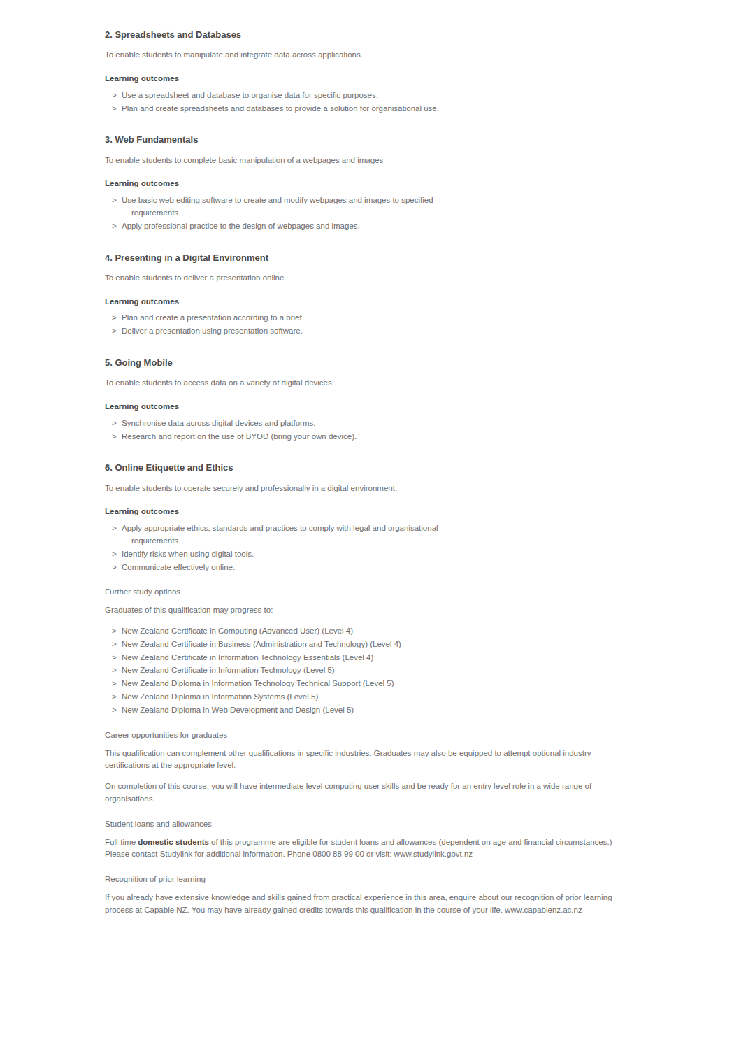2. Spreadsheets and Databases
To enable students to manipulate and integrate data across applications.
Learning outcomes
Use a spreadsheet and database to organise data for specific purposes.
Plan and create spreadsheets and databases to provide a solution for organisational use.
3. Web Fundamentals
To enable students to complete basic manipulation of a webpages and images
Learning outcomes
Use basic web editing software to create and modify webpages and images to specifiedrequirements.
Apply professional practice to the design of webpages and images.
4. Presenting in a Digital Environment
To enable students to deliver a presentation online.
Learning outcomes
Plan and create a presentation according to a brief.
Deliver a presentation using presentation software.
5. Going Mobile
To enable students to access data on a variety of digital devices.
Learning outcomes
Synchronise data across digital devices and platforms.
Research and report on the use of BYOD (bring your own device).
6. Online Etiquette and Ethics
To enable students to operate securely and professionally in a digital environment.
Learning outcomes
Apply appropriate ethics, standards and practices to comply with legal and organisationalrequirements.
Identify risks when using digital tools.
Communicate effectively online.
Further study options
Graduates of this qualification may progress to:
New Zealand Certificate in Computing (Advanced User) (Level 4)
New Zealand Certificate in Business (Administration and Technology) (Level 4)
New Zealand Certificate in Information Technology Essentials (Level 4)
New Zealand Certificate in Information Technology (Level 5)
New Zealand Diploma in Information Technology Technical Support (Level 5)
New Zealand Diploma in Information Systems (Level 5)
New Zealand Diploma in Web Development and Design (Level 5)
Career opportunities for graduates
This qualification can complement other qualifications in specific industries. Graduates may also be equipped to attempt optional industry certifications at the appropriate level.
On completion of this course, you will have intermediate level computing user skills and be ready for an entry level role in a wide range of organisations.
Student loans and allowances
Full-time domestic students of this programme are eligible for student loans and allowances (dependent on age and financial circumstances.) Please contact Studylink for additional information. Phone 0800 88 99 00 or visit: www.studylink.govt.nz
Recognition of prior learning
If you already have extensive knowledge and skills gained from practical experience in this area, enquire about our recognition of prior learning process at Capable NZ. You may have already gained credits towards this qualification in the course of your life. www.capablenz.ac.nz